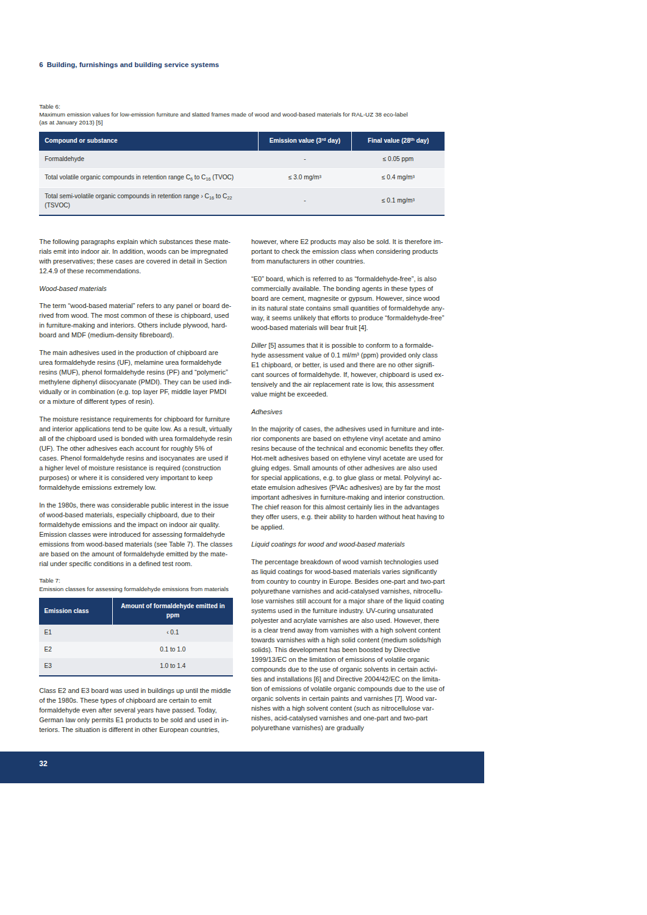6 Building, furnishings and building service systems
Table 6: Maximum emission values for low-emission furniture and slatted frames made of wood and wood-based materials for RAL-UZ 38 eco-label
(as at January 2013) [5]
| Compound or substance | Emission value (3 rd day) | Final value (28 th day) |
| --- | --- | --- |
| Formaldehyde | - | ≤ 0.05 ppm |
| Total volatile organic compounds in retention range C 6 to C 16 (TVOC) | ≤ 3.0 mg/m³ | ≤ 0.4 mg/m³ |
| Total semi-volatile organic compounds in retention range › C 16 to C 22 (TSVOC) | - | ≤ 0.1 mg/m³ |
The following paragraphs explain which substances these materials emit into indoor air. In addition, woods can be impregnated with preservatives; these cases are covered in detail in Section 12.4.9 of these recommendations.
Wood-based materials
The term “wood-based material” refers to any panel or board derived from wood. The most common of these is chipboard, used in furniture-making and interiors. Others include plywood, hardboard and MDF (medium-density fibreboard).
The main adhesives used in the production of chipboard are urea formaldehyde resins (UF), melamine urea formaldehyde resins (MUF), phenol formaldehyde resins (PF) and “polymeric” methylene diphenyl diisocyanate (PMDI). They can be used individually or in combination (e.g. top layer PF, middle layer PMDI or a mixture of different types of resin).
The moisture resistance requirements for chipboard for furniture and interior applications tend to be quite low. As a result, virtually all of the chipboard used is bonded with urea formaldehyde resin (UF). The other adhesives each account for roughly 5% of cases. Phenol formaldehyde resins and isocyanates are used if a higher level of moisture resistance is required (construction purposes) or where it is considered very important to keep formaldehyde emissions extremely low.
In the 1980s, there was considerable public interest in the issue of wood-based materials, especially chipboard, due to their formaldehyde emissions and the impact on indoor air quality. Emission classes were introduced for assessing formaldehyde emissions from wood-based materials (see Table 7). The classes are based on the amount of formaldehyde emitted by the material under specific conditions in a defined test room.
Table 7: Emission classes for assessing formaldehyde emissions from materials
| Emission class | Amount of formaldehyde emitted in ppm |
| --- | --- |
| E1 | ‹ 0.1 |
| E2 | 0.1 to 1.0 |
| E3 | 1.0 to 1.4 |
Class E2 and E3 board was used in buildings up until the middle of the 1980s. These types of chipboard are certain to emit formaldehyde even after several years have passed. Today, German law only permits E1 products to be sold and used in interiors. The situation is different in other European countries, however, where E2 products may also be sold. It is therefore important to check the emission class when considering products from manufacturers in other countries.
“E0” board, which is referred to as “formaldehyde-free”, is also commercially available. The bonding agents in these types of board are cement, magnesite or gypsum. However, since wood in its natural state contains small quantities of formaldehyde anyway, it seems unlikely that efforts to produce “formaldehyde-free” wood-based materials will bear fruit [4].
Diller [5] assumes that it is possible to conform to a formaldehyde assessment value of 0.1 ml/m³ (ppm) provided only class E1 chipboard, or better, is used and there are no other significant sources of formaldehyde. If, however, chipboard is used extensively and the air replacement rate is low, this assessment value might be exceeded.
Adhesives
In the majority of cases, the adhesives used in furniture and interior components are based on ethylene vinyl acetate and amino resins because of the technical and economic benefits they offer. Hot-melt adhesives based on ethylene vinyl acetate are used for gluing edges. Small amounts of other adhesives are also used for special applications, e.g. to glue glass or metal. Polyvinyl acetate emulsion adhesives (PVAc adhesives) are by far the most important adhesives in furniture-making and interior construction. The chief reason for this almost certainly lies in the advantages they offer users, e.g. their ability to harden without heat having to be applied.
Liquid coatings for wood and wood-based materials
The percentage breakdown of wood varnish technologies used as liquid coatings for wood-based materials varies significantly from country to country in Europe. Besides one-part and two-part polyurethane varnishes and acid-catalysed varnishes, nitrocellulose varnishes still account for a major share of the liquid coating systems used in the furniture industry. UV-curing unsaturated polyester and acrylate varnishes are also used. However, there is a clear trend away from varnishes with a high solvent content towards varnishes with a high solid content (medium solids/high solids). This development has been boosted by Directive 1999/13/EC on the limitation of emissions of volatile organic compounds due to the use of organic solvents in certain activities and installations [6] and Directive 2004/42/EC on the limitation of emissions of volatile organic compounds due to the use of organic solvents in certain paints and varnishes [7]. Wood varnishes with a high solvent content (such as nitrocellulose varnishes, acid-catalysed varnishes and one-part and two-part polyurethane varnishes) are gradually
32